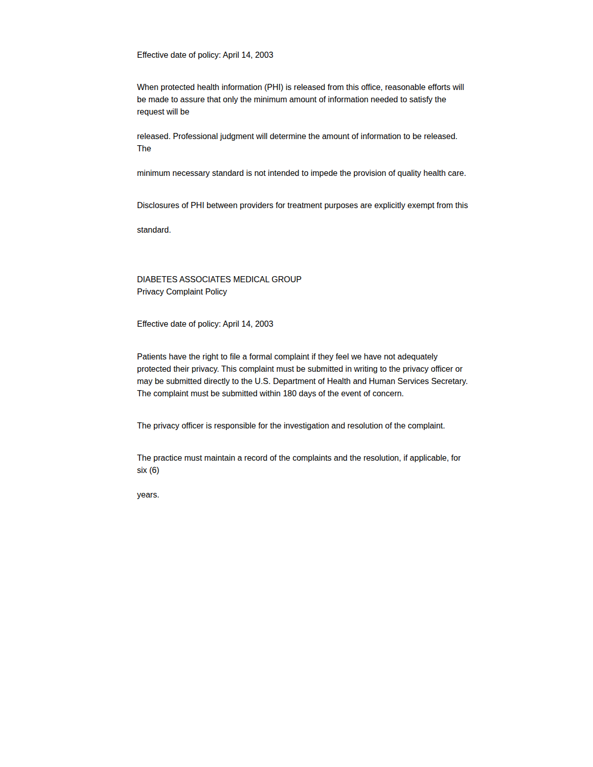Effective date of policy: April 14, 2003
When protected health information (PHI) is released from this office, reasonable efforts will be made to assure that only the minimum amount of information needed to satisfy the request will be
released. Professional judgment will determine the amount of information to be released. The
minimum necessary standard is not intended to impede the provision of quality health care.
Disclosures of PHI between providers for treatment purposes are explicitly exempt from this
standard.
DIABETES ASSOCIATES MEDICAL GROUP
Privacy Complaint Policy
Effective date of policy: April 14, 2003
Patients have the right to file a formal complaint if they feel we have not adequately protected their privacy. This complaint must be submitted in writing to the privacy officer or may be submitted directly to the U.S. Department of Health and Human Services Secretary. The complaint must be submitted within 180 days of the event of concern.
The privacy officer is responsible for the investigation and resolution of the complaint.
The practice must maintain a record of the complaints and the resolution, if applicable, for six (6)
years.